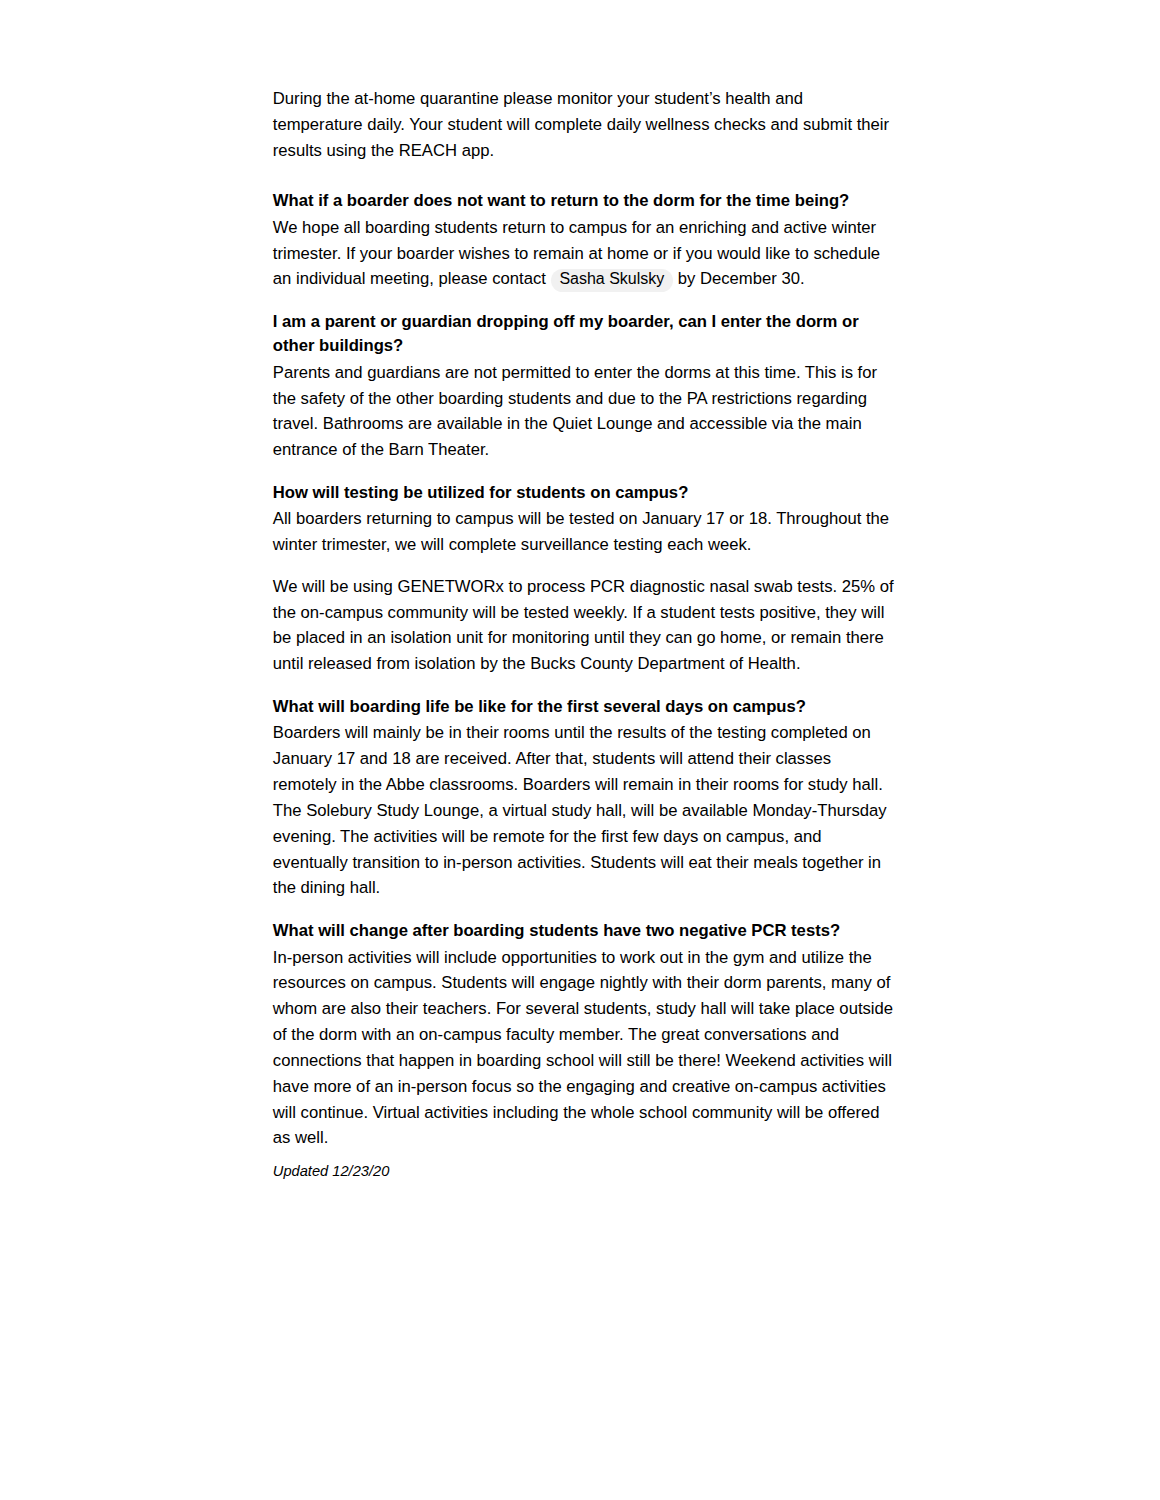During the at-home quarantine please monitor your student’s health and temperature daily. Your student will complete daily wellness checks and submit their results using the REACH app.
What if a boarder does not want to return to the dorm for the time being?
We hope all boarding students return to campus for an enriching and active winter trimester. If your boarder wishes to remain at home or if you would like to schedule an individual meeting, please contact Sasha Skulsky by December 30.
I am a parent or guardian dropping off my boarder, can I enter the dorm or other buildings?
Parents and guardians are not permitted to enter the dorms at this time. This is for the safety of the other boarding students and due to the PA restrictions regarding travel. Bathrooms are available in the Quiet Lounge and accessible via the main entrance of the Barn Theater.
How will testing be utilized for students on campus?
All boarders returning to campus will be tested on January 17 or 18. Throughout the winter trimester, we will complete surveillance testing each week.
We will be using GENETWORx to process PCR diagnostic nasal swab tests. 25% of the on-campus community will be tested weekly. If a student tests positive, they will be placed in an isolation unit for monitoring until they can go home, or remain there until released from isolation by the Bucks County Department of Health.
What will boarding life be like for the first several days on campus?
Boarders will mainly be in their rooms until the results of the testing completed on January 17 and 18 are received. After that, students will attend their classes remotely in the Abbe classrooms. Boarders will remain in their rooms for study hall. The Solebury Study Lounge, a virtual study hall, will be available Monday-Thursday evening. The activities will be remote for the first few days on campus, and eventually transition to in-person activities. Students will eat their meals together in the dining hall.
What will change after boarding students have two negative PCR tests?
In-person activities will include opportunities to work out in the gym and utilize the resources on campus. Students will engage nightly with their dorm parents, many of whom are also their teachers. For several students, study hall will take place outside of the dorm with an on-campus faculty member. The great conversations and connections that happen in boarding school will still be there! Weekend activities will have more of an in-person focus so the engaging and creative on-campus activities will continue. Virtual activities including the whole school community will be offered as well.
Updated 12/23/20